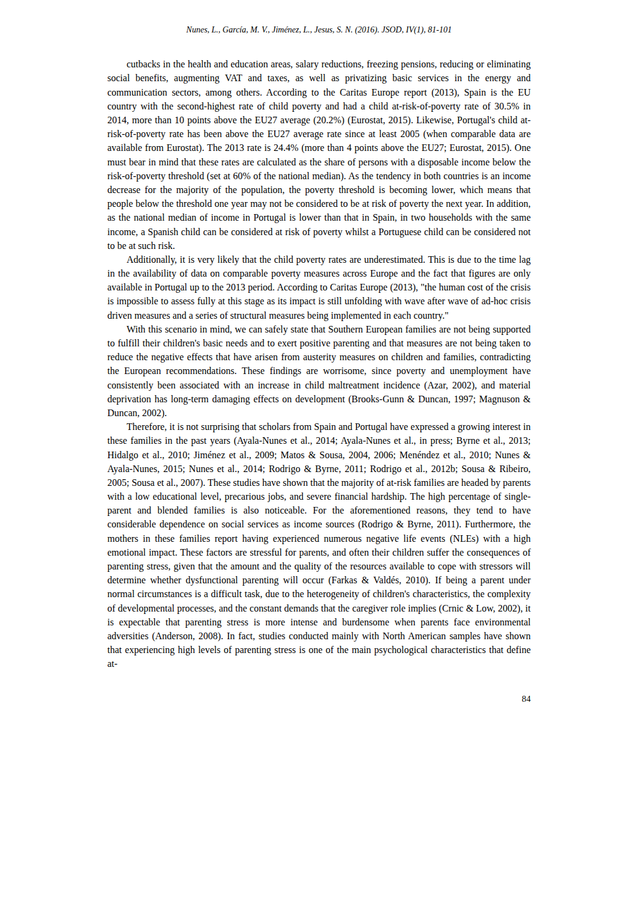Nunes, L., García, M. V., Jiménez, L., Jesus, S. N. (2016). JSOD, IV(1), 81-101
cutbacks in the health and education areas, salary reductions, freezing pensions, reducing or eliminating social benefits, augmenting VAT and taxes, as well as privatizing basic services in the energy and communication sectors, among others. According to the Caritas Europe report (2013), Spain is the EU country with the second-highest rate of child poverty and had a child at-risk-of-poverty rate of 30.5% in 2014, more than 10 points above the EU27 average (20.2%) (Eurostat, 2015). Likewise, Portugal's child at-risk-of-poverty rate has been above the EU27 average rate since at least 2005 (when comparable data are available from Eurostat). The 2013 rate is 24.4% (more than 4 points above the EU27; Eurostat, 2015). One must bear in mind that these rates are calculated as the share of persons with a disposable income below the risk-of-poverty threshold (set at 60% of the national median). As the tendency in both countries is an income decrease for the majority of the population, the poverty threshold is becoming lower, which means that people below the threshold one year may not be considered to be at risk of poverty the next year. In addition, as the national median of income in Portugal is lower than that in Spain, in two households with the same income, a Spanish child can be considered at risk of poverty whilst a Portuguese child can be considered not to be at such risk.
Additionally, it is very likely that the child poverty rates are underestimated. This is due to the time lag in the availability of data on comparable poverty measures across Europe and the fact that figures are only available in Portugal up to the 2013 period. According to Caritas Europe (2013), "the human cost of the crisis is impossible to assess fully at this stage as its impact is still unfolding with wave after wave of ad-hoc crisis driven measures and a series of structural measures being implemented in each country."
With this scenario in mind, we can safely state that Southern European families are not being supported to fulfill their children's basic needs and to exert positive parenting and that measures are not being taken to reduce the negative effects that have arisen from austerity measures on children and families, contradicting the European recommendations. These findings are worrisome, since poverty and unemployment have consistently been associated with an increase in child maltreatment incidence (Azar, 2002), and material deprivation has long-term damaging effects on development (Brooks-Gunn & Duncan, 1997; Magnuson & Duncan, 2002).
Therefore, it is not surprising that scholars from Spain and Portugal have expressed a growing interest in these families in the past years (Ayala-Nunes et al., 2014; Ayala-Nunes et al., in press; Byrne et al., 2013; Hidalgo et al., 2010; Jiménez et al., 2009; Matos & Sousa, 2004, 2006; Menéndez et al., 2010; Nunes & Ayala-Nunes, 2015; Nunes et al., 2014; Rodrigo & Byrne, 2011; Rodrigo et al., 2012b; Sousa & Ribeiro, 2005; Sousa et al., 2007). These studies have shown that the majority of at-risk families are headed by parents with a low educational level, precarious jobs, and severe financial hardship. The high percentage of single-parent and blended families is also noticeable. For the aforementioned reasons, they tend to have considerable dependence on social services as income sources (Rodrigo & Byrne, 2011). Furthermore, the mothers in these families report having experienced numerous negative life events (NLEs) with a high emotional impact. These factors are stressful for parents, and often their children suffer the consequences of parenting stress, given that the amount and the quality of the resources available to cope with stressors will determine whether dysfunctional parenting will occur (Farkas & Valdés, 2010). If being a parent under normal circumstances is a difficult task, due to the heterogeneity of children's characteristics, the complexity of developmental processes, and the constant demands that the caregiver role implies (Crnic & Low, 2002), it is expectable that parenting stress is more intense and burdensome when parents face environmental adversities (Anderson, 2008). In fact, studies conducted mainly with North American samples have shown that experiencing high levels of parenting stress is one of the main psychological characteristics that define at-
84